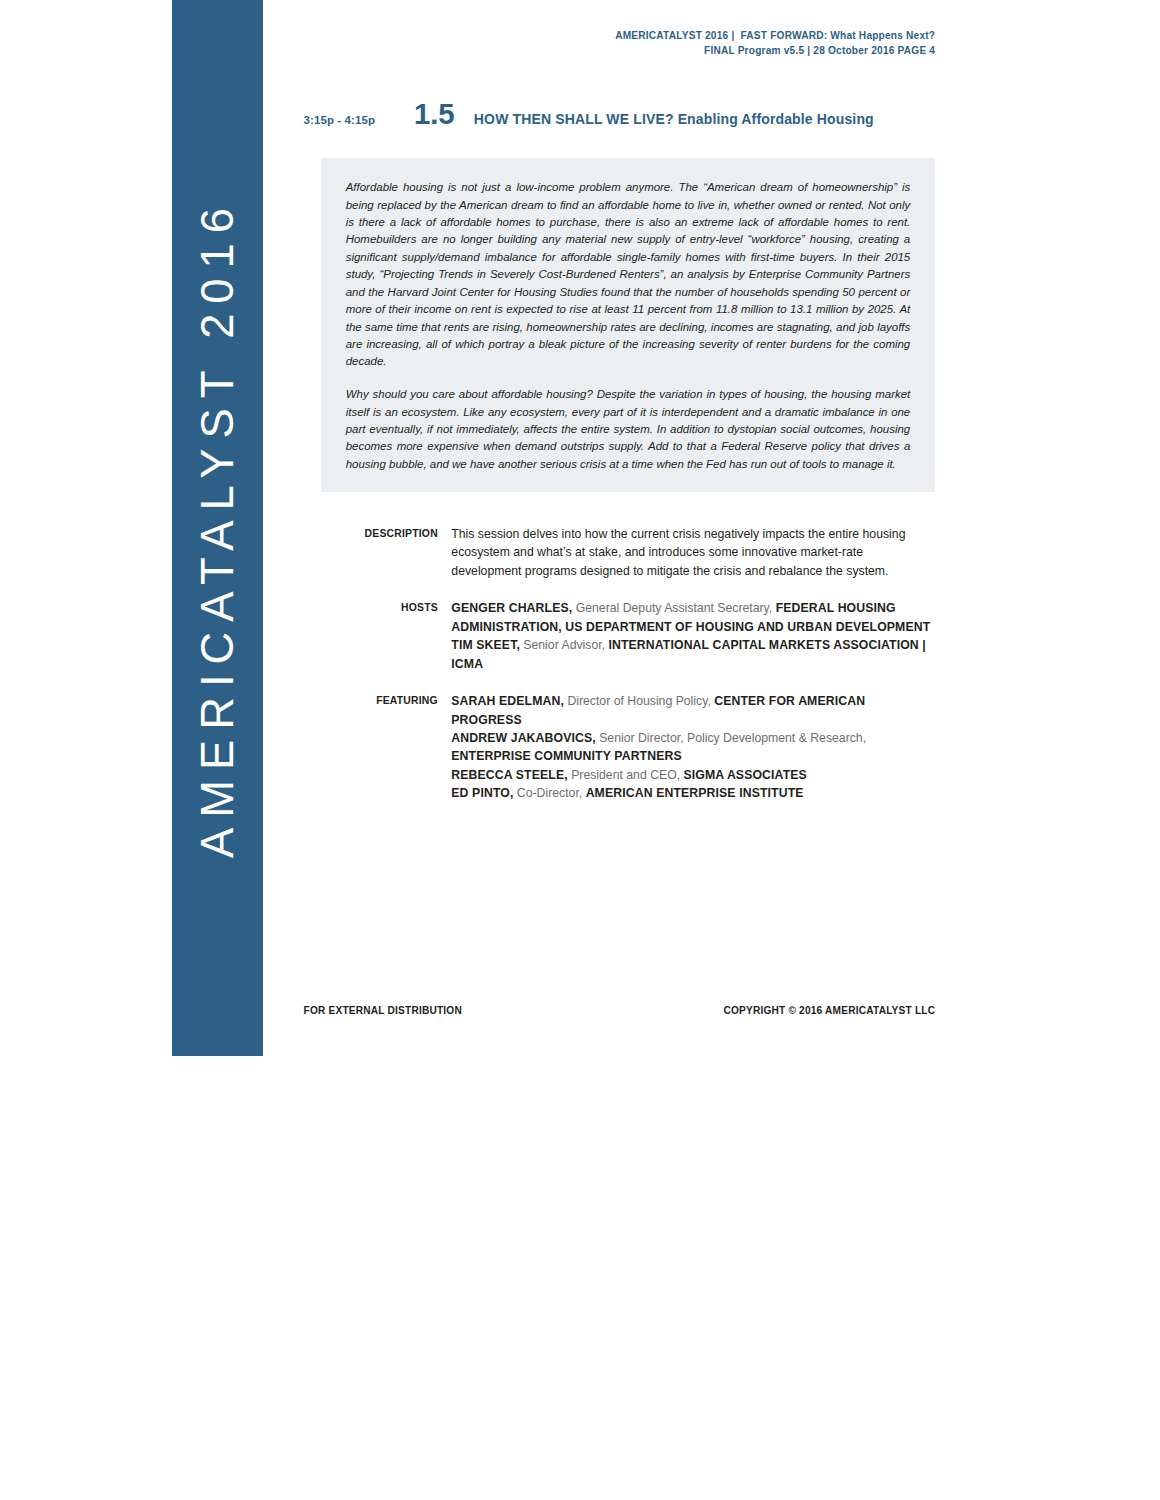AMERICATALYST 2016
AMERICATALYST 2016 | FAST FORWARD: What Happens Next?
FINAL Program v5.5 | 28 October 2016 PAGE 4
3:15p - 4:15p
1.5
HOW THEN SHALL WE LIVE? Enabling Affordable Housing
Affordable housing is not just a low-income problem anymore. The “American dream of homeownership” is being replaced by the American dream to find an affordable home to live in, whether owned or rented. Not only is there a lack of affordable homes to purchase, there is also an extreme lack of affordable homes to rent. Homebuilders are no longer building any material new supply of entry-level “workforce” housing, creating a significant supply/demand imbalance for affordable single-family homes with first-time buyers. In their 2015 study, “Projecting Trends in Severely Cost-Burdened Renters”, an analysis by Enterprise Community Partners and the Harvard Joint Center for Housing Studies found that the number of households spending 50 percent or more of their income on rent is expected to rise at least 11 percent from 11.8 million to 13.1 million by 2025. At the same time that rents are rising, homeownership rates are declining, incomes are stagnating, and job layoffs are increasing, all of which portray a bleak picture of the increasing severity of renter burdens for the coming decade.
Why should you care about affordable housing? Despite the variation in types of housing, the housing market itself is an ecosystem. Like any ecosystem, every part of it is interdependent and a dramatic imbalance in one part eventually, if not immediately, affects the entire system. In addition to dystopian social outcomes, housing becomes more expensive when demand outstrips supply. Add to that a Federal Reserve policy that drives a housing bubble, and we have another serious crisis at a time when the Fed has run out of tools to manage it.
DESCRIPTION
This session delves into how the current crisis negatively impacts the entire housing ecosystem and what’s at stake, and introduces some innovative market-rate development programs designed to mitigate the crisis and rebalance the system.
HOSTS
GENGER CHARLES, General Deputy Assistant Secretary, FEDERAL HOUSING ADMINISTRATION, US DEPARTMENT OF HOUSING AND URBAN DEVELOPMENT TIM SKEET, Senior Advisor, INTERNATIONAL CAPITAL MARKETS ASSOCIATION | ICMA
FEATURING
SARAH EDELMAN, Director of Housing Policy, CENTER FOR AMERICAN PROGRESS ANDREW JAKABOVICS, Senior Director, Policy Development & Research, ENTERPRISE COMMUNITY PARTNERS REBECCA STEELE, President and CEO, SIGMA ASSOCIATES ED PINTO, Co-Director, AMERICAN ENTERPRISE INSTITUTE
FOR EXTERNAL DISTRIBUTION
COPYRIGHT © 2016 AMERICATALYST LLC